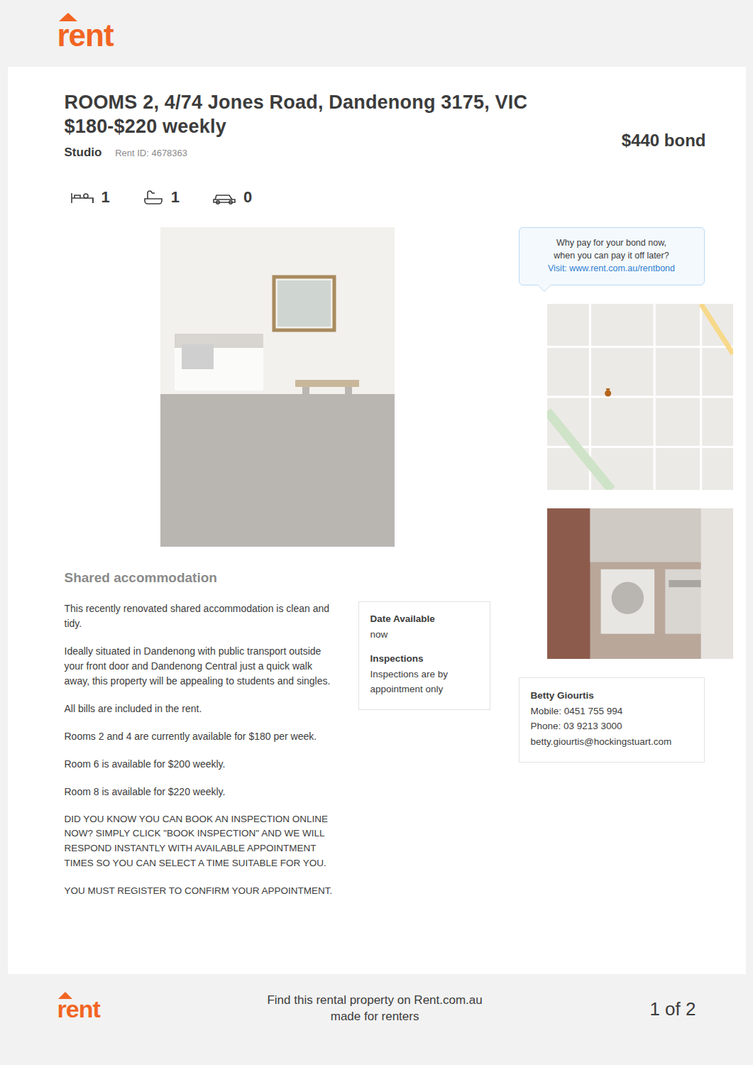rent
ROOMS 2, 4/74 Jones Road, Dandenong 3175, VIC $180-$220 weekly
Studio Rent ID: 4678363
$440 bond
1
1
0
Shared accommodation
This recently renovated shared accommodation is clean and tidy.
Ideally situated in Dandenong with public transport outside your front door and Dandenong Central just a quick walk away, this property will be appealing to students and singles.
All bills are included in the rent.
Rooms 2 and 4 are currently available for $180 per week.
Room 6 is available for $200 weekly.
Room 8 is available for $220 weekly.
DID YOU KNOW YOU CAN BOOK AN INSPECTION ONLINE NOW? SIMPLY CLICK "BOOK INSPECTION" AND WE WILL RESPOND INSTANTLY WITH AVAILABLE APPOINTMENT TIMES SO YOU CAN SELECT A TIME SUITABLE FOR YOU.
YOU MUST REGISTER TO CONFIRM YOUR APPOINTMENT.
Date Available now
Inspections Inspections are by appointment only
Why pay for your bond now,
when you can pay it off later?
Visit: www.rent.com.au/rentbond
Betty Giourtis
Mobile: 0451 755 994
Phone: 03 9213 3000
betty.giourtis@hockingstuart.com
rent
Find this rental property on Rent.com.au
made for renters
1 of 2